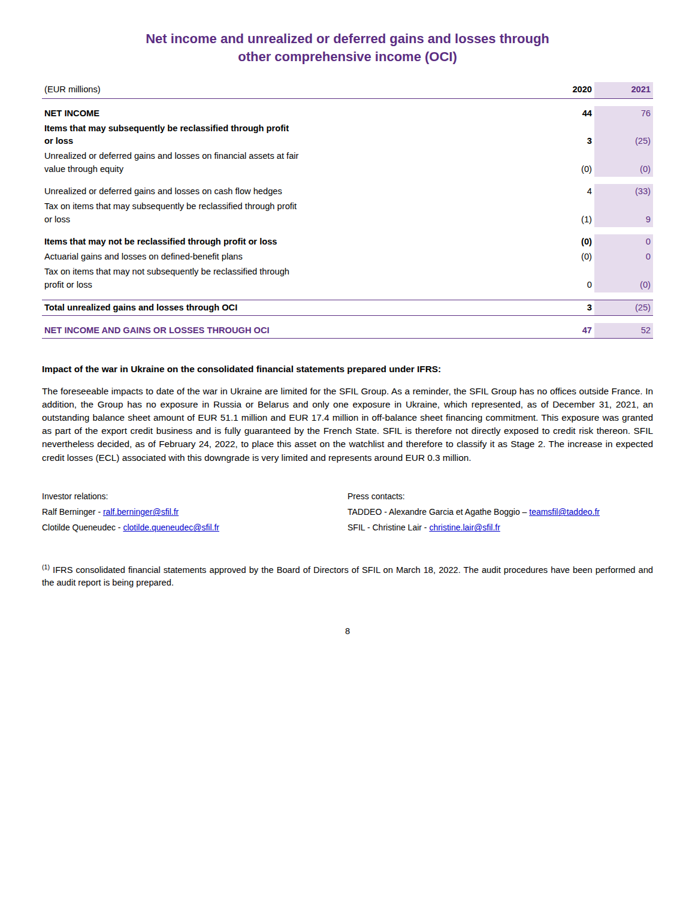Net income and unrealized or deferred gains and losses through
other comprehensive income (OCI)
| (EUR millions) | 2020 | 2021 |
| NET INCOME | 44 | 76 |
| Items that may subsequently be reclassified through profit or loss | 3 | (25) |
| Unrealized or deferred gains and losses on financial assets at fair value through equity | (0) | (0) |
| Unrealized or deferred gains and losses on cash flow hedges | 4 | (33) |
| Tax on items that may subsequently be reclassified through profit or loss | (1) | 9 |
| Items that may not be reclassified through profit or loss | (0) | 0 |
| Actuarial gains and losses on defined-benefit plans | (0) | 0 |
| Tax on items that may not subsequently be reclassified through profit or loss | 0 | (0) |
| Total unrealized gains and losses through OCI | 3 | (25) |
| NET INCOME AND GAINS OR LOSSES THROUGH OCI | 47 | 52 |
Impact of the war in Ukraine on the consolidated financial statements prepared under IFRS:
The foreseeable impacts to date of the war in Ukraine are limited for the SFIL Group. As a reminder, the SFIL Group has no offices outside France. In addition, the Group has no exposure in Russia or Belarus and only one exposure in Ukraine, which represented, as of December 31, 2021, an outstanding balance sheet amount of EUR 51.1 million and EUR 17.4 million in off-balance sheet financing commitment. This exposure was granted as part of the export credit business and is fully guaranteed by the French State. SFIL is therefore not directly exposed to credit risk thereon. SFIL nevertheless decided, as of February 24, 2022, to place this asset on the watchlist and therefore to classify it as Stage 2. The increase in expected credit losses (ECL) associated with this downgrade is very limited and represents around EUR 0.3 million.
| Investor relations: | Press contacts: |
| Ralf Berninger - ralf.berninger@sfil.fr | TADDEO - Alexandre Garcia et Agathe Boggio – teamsfil@taddeo.fr |
| Clotilde Queneudec - clotilde.queneudec@sfil.fr | SFIL - Christine Lair - christine.lair@sfil.fr |
(1) IFRS consolidated financial statements approved by the Board of Directors of SFIL on March 18, 2022. The audit procedures have been performed and the audit report is being prepared.
8